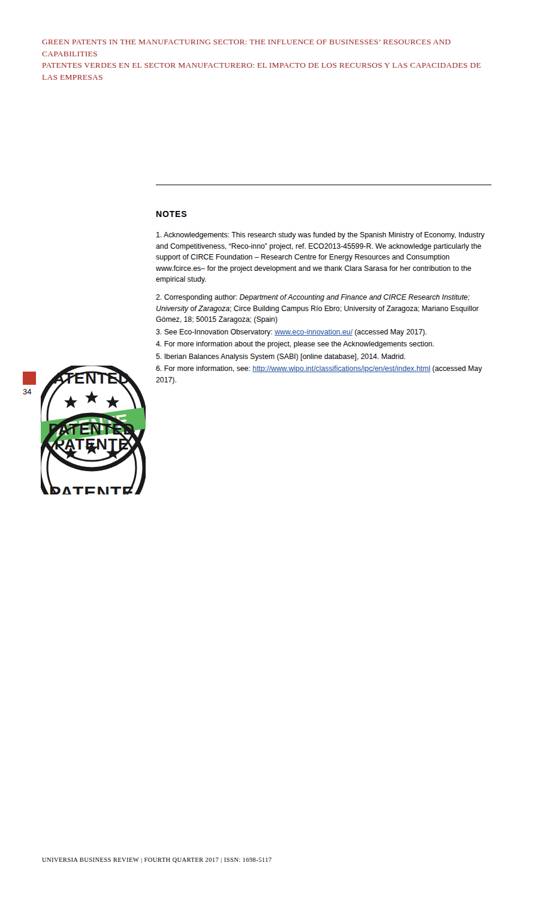Green Patents in the Manufacturing Sector: The Influence of Businesses’ Resources and Capabilities
Patentes Verdes en el Sector Manufacturero: El Impacto de los Recursos y las Capacidades de las Empresas
Notes
1. Acknowledgements: This research study was funded by the Spanish Ministry of Economy, Industry and Competitiveness, “Reco-inno” project, ref. ECO2013-45599-R. We acknowledge particularly the support of CIRCE Foundation – Research Centre for Energy Resources and Consumption www.fcirce.es– for the project development and we thank Clara Sarasa for her contribution to the empirical study.
2. Corresponding author: Department of Accounting and Finance and CIRCE Research Institute; University of Zaragoza; Circe Building Campus Río Ebro; University of Zaragoza; Mariano Esquillor Gómez, 18; 50015 Zaragoza; (Spain)
3. See Eco-Innovation Observatory: www.eco-innovation.eu/ (accessed May 2017).
4. For more information about the project, please see the Acknowledgements section.
5. Iberian Balances Analysis System (SABI) [online database], 2014. Madrid.
6. For more information, see: http://www.wipo.int/classifications/ipc/en/est/index.html (accessed May 2017).
34
ATENTED PATENTE ATENTE PATENTED PATENTE
Universia Business Review | Fourth Quarter 2017 | ISSN: 1698-5117